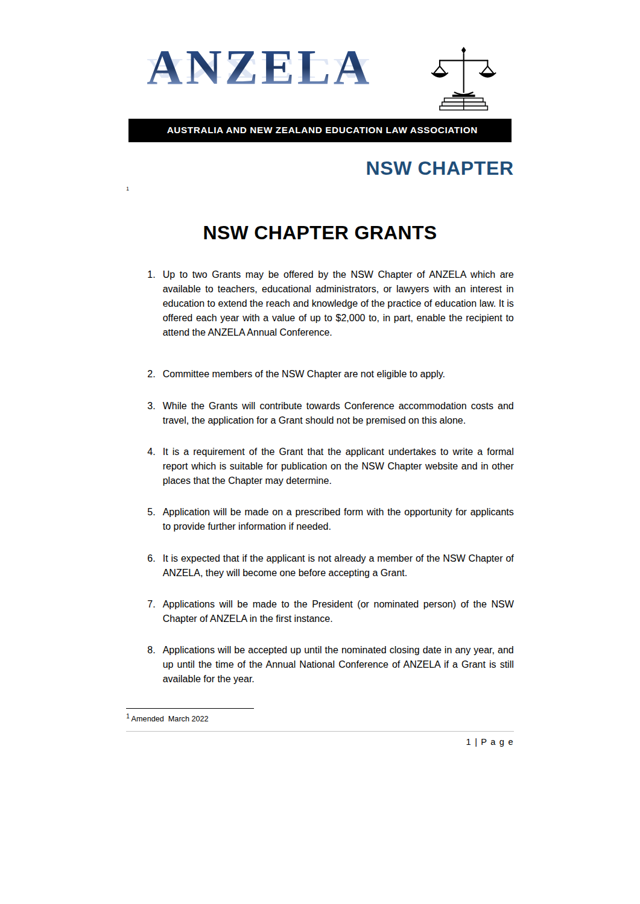ANZELA
ANZELA
AUSTRALIA AND NEW ZEALAND EDUCATION LAW ASSOCIATION
NSW CHAPTER
1
NSW CHAPTER GRANTS
Up to two Grants may be offered by the NSW Chapter of ANZELA which are available to teachers, educational administrators, or lawyers with an interest in education to extend the reach and knowledge of the practice of education law. It is offered each year with a value of up to $2,000 to, in part, enable the recipient to attend the ANZELA Annual Conference.
Committee members of the NSW Chapter are not eligible to apply.
While the Grants will contribute towards Conference accommodation costs and travel, the application for a Grant should not be premised on this alone.
It is a requirement of the Grant that the applicant undertakes to write a formal report which is suitable for publication on the NSW Chapter website and in other places that the Chapter may determine.
Application will be made on a prescribed form with the opportunity for applicants to provide further information if needed.
It is expected that if the applicant is not already a member of the NSW Chapter of ANZELA, they will become one before accepting a Grant.
Applications will be made to the President (or nominated person) of the NSW Chapter of ANZELA in the first instance.
Applications will be accepted up until the nominated closing date in any year, and up until the time of the Annual National Conference of ANZELA if a Grant is still available for the year.
1 Amended March 2022
1 | P a g e